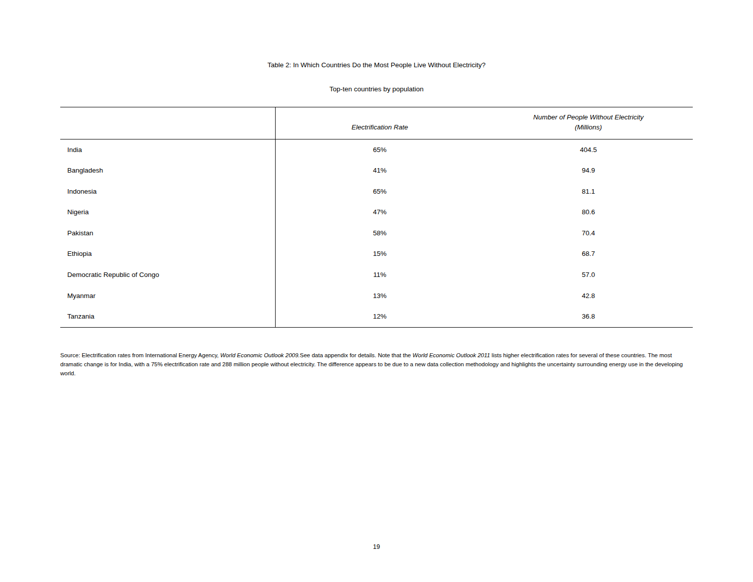Table 2: In Which Countries Do the Most People Live Without Electricity?
Top-ten countries by population
| | Electrification Rate | Number of People Without Electricity (Millions) |
| --- | --- | --- |
| India | 65% | 404.5 |
| Bangladesh | 41% | 94.9 |
| Indonesia | 65% | 81.1 |
| Nigeria | 47% | 80.6 |
| Pakistan | 58% | 70.4 |
| Ethiopia | 15% | 68.7 |
| Democratic Republic of Congo | 11% | 57.0 |
| Myanmar | 13% | 42.8 |
| Tanzania | 12% | 36.8 |
Source: Electrification rates from International Energy Agency, World Economic Outlook 2009. See data appendix for details. Note that the World Economic Outlook 2011 lists higher electrification rates for several of these countries. The most dramatic change is for India, with a 75% electrification rate and 288 million people without electricity. The difference appears to be due to a new data collection methodology and highlights the uncertainty surrounding energy use in the developing world.
19